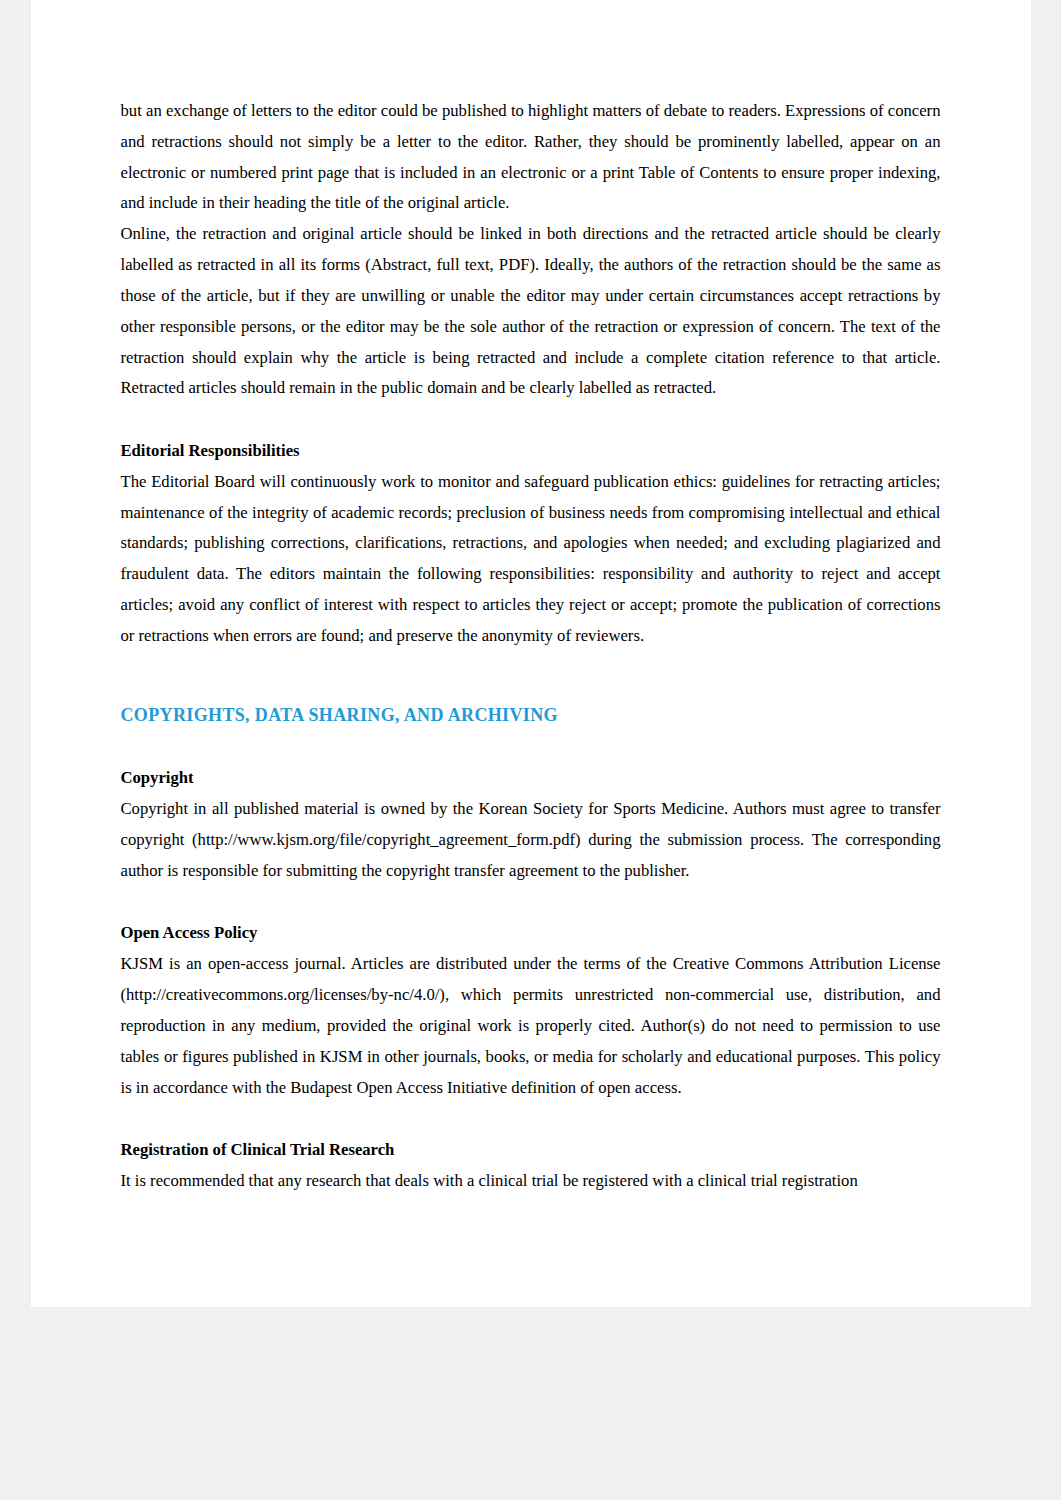but an exchange of letters to the editor could be published to highlight matters of debate to readers. Expressions of concern and retractions should not simply be a letter to the editor. Rather, they should be prominently labelled, appear on an electronic or numbered print page that is included in an electronic or a print Table of Contents to ensure proper indexing, and include in their heading the title of the original article.
Online, the retraction and original article should be linked in both directions and the retracted article should be clearly labelled as retracted in all its forms (Abstract, full text, PDF). Ideally, the authors of the retraction should be the same as those of the article, but if they are unwilling or unable the editor may under certain circumstances accept retractions by other responsible persons, or the editor may be the sole author of the retraction or expression of concern. The text of the retraction should explain why the article is being retracted and include a complete citation reference to that article. Retracted articles should remain in the public domain and be clearly labelled as retracted.
Editorial Responsibilities
The Editorial Board will continuously work to monitor and safeguard publication ethics: guidelines for retracting articles; maintenance of the integrity of academic records; preclusion of business needs from compromising intellectual and ethical standards; publishing corrections, clarifications, retractions, and apologies when needed; and excluding plagiarized and fraudulent data. The editors maintain the following responsibilities: responsibility and authority to reject and accept articles; avoid any conflict of interest with respect to articles they reject or accept; promote the publication of corrections or retractions when errors are found; and preserve the anonymity of reviewers.
COPYRIGHTS, DATA SHARING, AND ARCHIVING
Copyright
Copyright in all published material is owned by the Korean Society for Sports Medicine. Authors must agree to transfer copyright (http://www.kjsm.org/file/copyright_agreement_form.pdf) during the submission process. The corresponding author is responsible for submitting the copyright transfer agreement to the publisher.
Open Access Policy
KJSM is an open-access journal. Articles are distributed under the terms of the Creative Commons Attribution License (http://creativecommons.org/licenses/by-nc/4.0/), which permits unrestricted non-commercial use, distribution, and reproduction in any medium, provided the original work is properly cited. Author(s) do not need to permission to use tables or figures published in KJSM in other journals, books, or media for scholarly and educational purposes. This policy is in accordance with the Budapest Open Access Initiative definition of open access.
Registration of Clinical Trial Research
It is recommended that any research that deals with a clinical trial be registered with a clinical trial registration